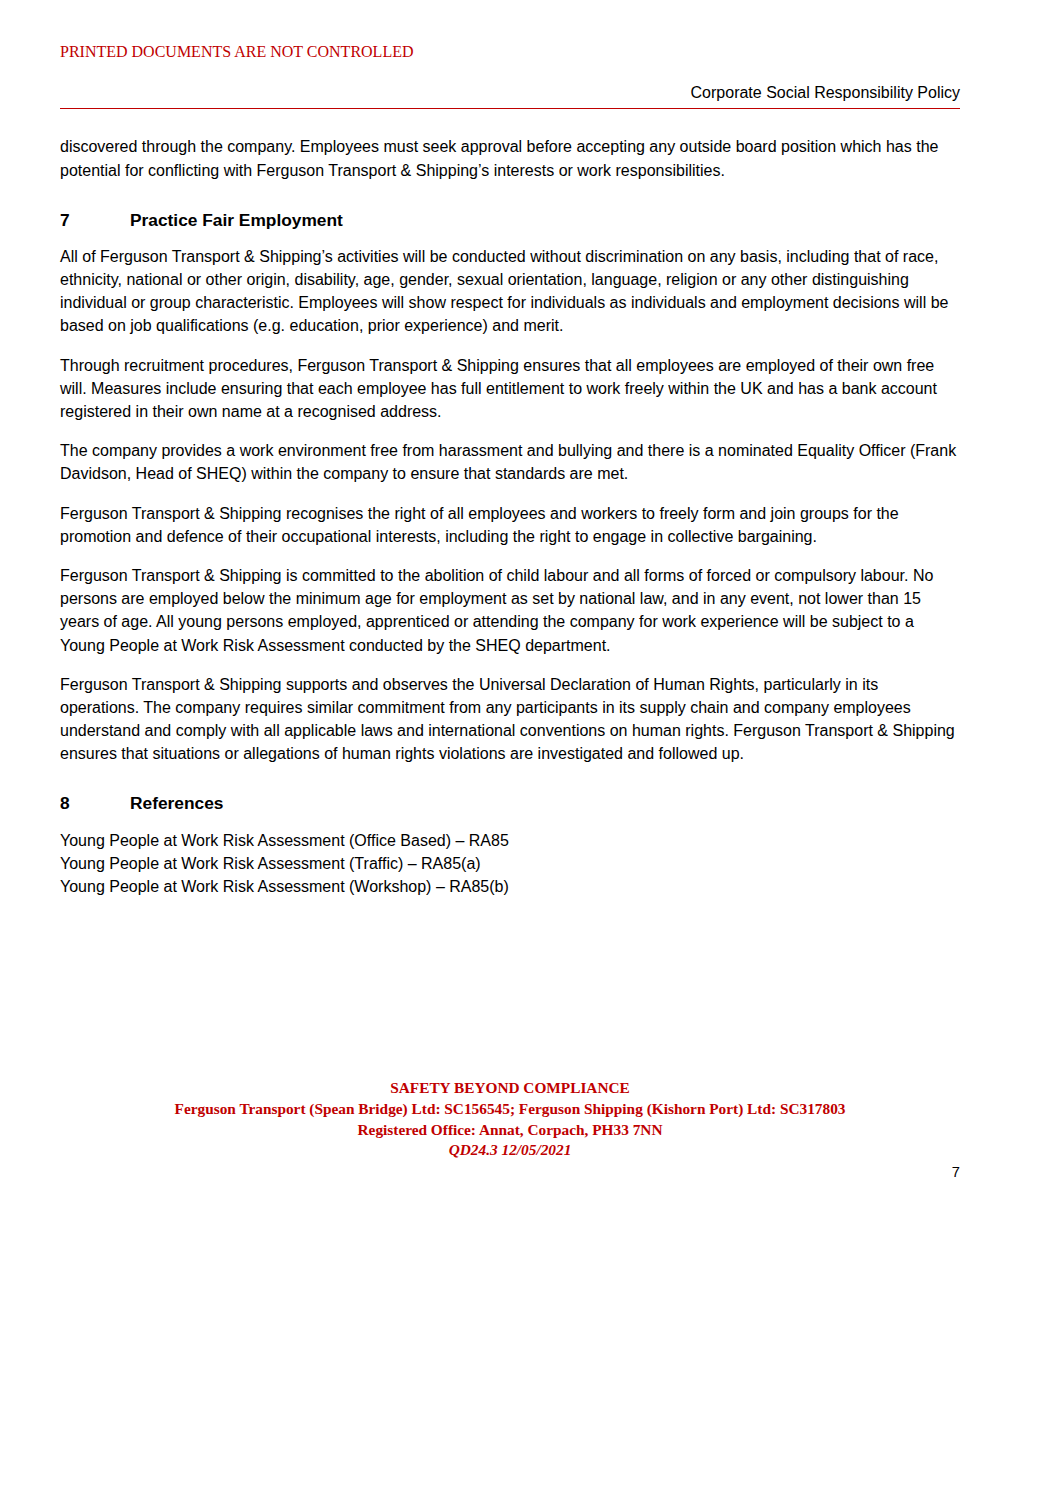PRINTED DOCUMENTS ARE NOT CONTROLLED
Corporate Social Responsibility Policy
discovered through the company. Employees must seek approval before accepting any outside board position which has the potential for conflicting with Ferguson Transport & Shipping’s interests or work responsibilities.
7 Practice Fair Employment
All of Ferguson Transport & Shipping’s activities will be conducted without discrimination on any basis, including that of race, ethnicity, national or other origin, disability, age, gender, sexual orientation, language, religion or any other distinguishing individual or group characteristic. Employees will show respect for individuals as individuals and employment decisions will be based on job qualifications (e.g. education, prior experience) and merit.
Through recruitment procedures, Ferguson Transport & Shipping ensures that all employees are employed of their own free will. Measures include ensuring that each employee has full entitlement to work freely within the UK and has a bank account registered in their own name at a recognised address.
The company provides a work environment free from harassment and bullying and there is a nominated Equality Officer (Frank Davidson, Head of SHEQ) within the company to ensure that standards are met.
Ferguson Transport & Shipping recognises the right of all employees and workers to freely form and join groups for the promotion and defence of their occupational interests, including the right to engage in collective bargaining.
Ferguson Transport & Shipping is committed to the abolition of child labour and all forms of forced or compulsory labour. No persons are employed below the minimum age for employment as set by national law, and in any event, not lower than 15 years of age. All young persons employed, apprenticed or attending the company for work experience will be subject to a Young People at Work Risk Assessment conducted by the SHEQ department.
Ferguson Transport & Shipping supports and observes the Universal Declaration of Human Rights, particularly in its operations. The company requires similar commitment from any participants in its supply chain and company employees understand and comply with all applicable laws and international conventions on human rights. Ferguson Transport & Shipping ensures that situations or allegations of human rights violations are investigated and followed up.
8 References
Young People at Work Risk Assessment (Office Based) – RA85
Young People at Work Risk Assessment (Traffic) – RA85(a)
Young People at Work Risk Assessment (Workshop) – RA85(b)
SAFETY BEYOND COMPLIANCE
Ferguson Transport (Spean Bridge) Ltd: SC156545; Ferguson Shipping (Kishorn Port) Ltd: SC317803
Registered Office: Annat, Corpach, PH33 7NN
QD24.3 12/05/2021
7